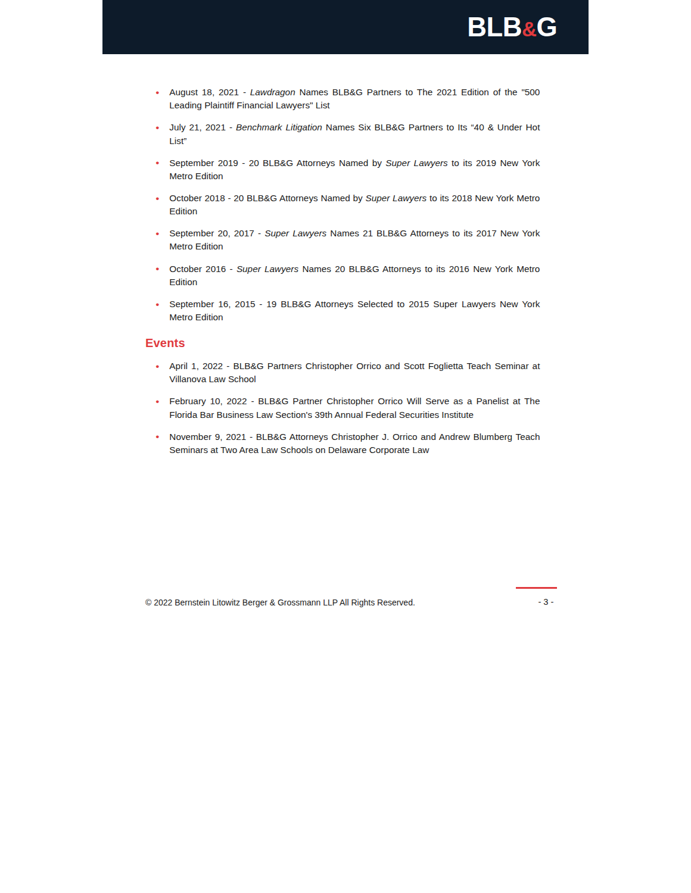BLB&G
August 18, 2021 - Lawdragon Names BLB&G Partners to The 2021 Edition of the "500 Leading Plaintiff Financial Lawyers" List
July 21, 2021 - Benchmark Litigation Names Six BLB&G Partners to Its “40 & Under Hot List”
September 2019 - 20 BLB&G Attorneys Named by Super Lawyers to its 2019 New York Metro Edition
October 2018 - 20 BLB&G Attorneys Named by Super Lawyers to its 2018 New York Metro Edition
September 20, 2017 - Super Lawyers Names 21 BLB&G Attorneys to its 2017 New York Metro Edition
October 2016 - Super Lawyers Names 20 BLB&G Attorneys to its 2016 New York Metro Edition
September 16, 2015 - 19 BLB&G Attorneys Selected to 2015 Super Lawyers New York Metro Edition
Events
April 1, 2022 - BLB&G Partners Christopher Orrico and Scott Foglietta Teach Seminar at Villanova Law School
February 10, 2022 - BLB&G Partner Christopher Orrico Will Serve as a Panelist at The Florida Bar Business Law Section's 39th Annual Federal Securities Institute
November 9, 2021 - BLB&G Attorneys Christopher J. Orrico and Andrew Blumberg Teach Seminars at Two Area Law Schools on Delaware Corporate Law
© 2022 Bernstein Litowitz Berger & Grossmann LLP All Rights Reserved.
- 3 -